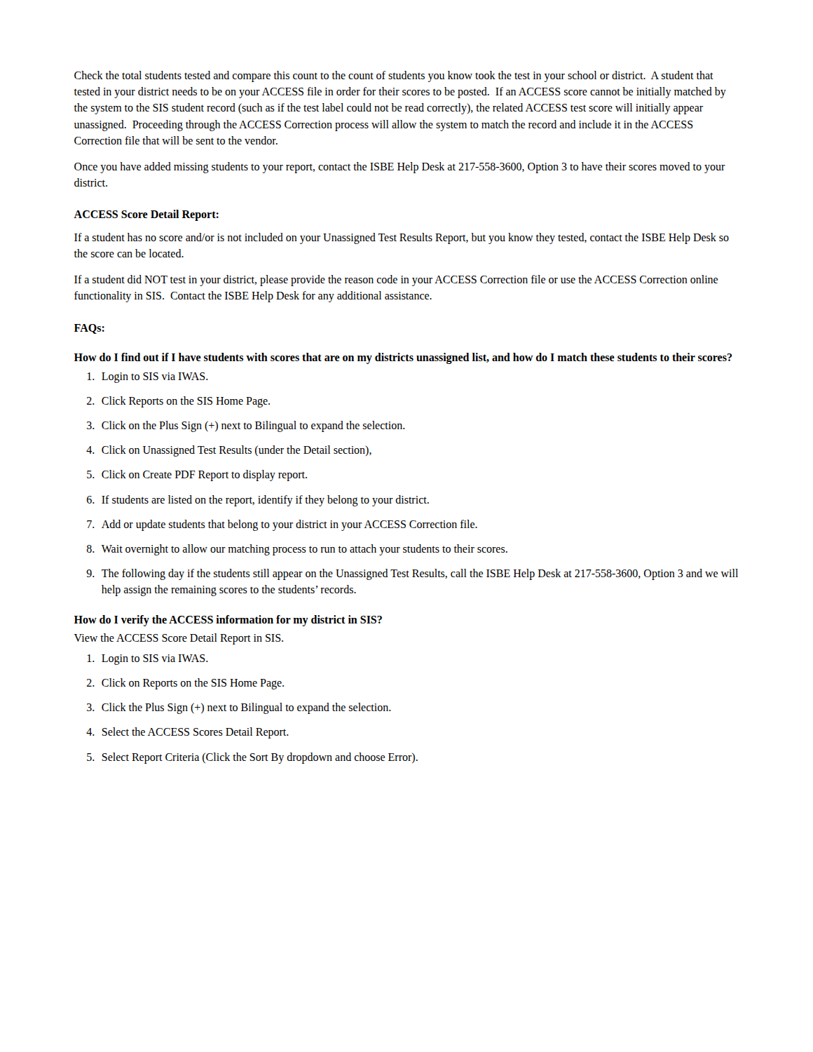Check the total students tested and compare this count to the count of students you know took the test in your school or district. A student that tested in your district needs to be on your ACCESS file in order for their scores to be posted. If an ACCESS score cannot be initially matched by the system to the SIS student record (such as if the test label could not be read correctly), the related ACCESS test score will initially appear unassigned. Proceeding through the ACCESS Correction process will allow the system to match the record and include it in the ACCESS Correction file that will be sent to the vendor.
Once you have added missing students to your report, contact the ISBE Help Desk at 217-558-3600, Option 3 to have their scores moved to your district.
ACCESS Score Detail Report:
If a student has no score and/or is not included on your Unassigned Test Results Report, but you know they tested, contact the ISBE Help Desk so the score can be located.
If a student did NOT test in your district, please provide the reason code in your ACCESS Correction file or use the ACCESS Correction online functionality in SIS. Contact the ISBE Help Desk for any additional assistance.
FAQs:
How do I find out if I have students with scores that are on my districts unassigned list, and how do I match these students to their scores?
Login to SIS via IWAS.
Click Reports on the SIS Home Page.
Click on the Plus Sign (+) next to Bilingual to expand the selection.
Click on Unassigned Test Results (under the Detail section),
Click on Create PDF Report to display report.
If students are listed on the report, identify if they belong to your district.
Add or update students that belong to your district in your ACCESS Correction file.
Wait overnight to allow our matching process to run to attach your students to their scores.
The following day if the students still appear on the Unassigned Test Results, call the ISBE Help Desk at 217-558-3600, Option 3 and we will help assign the remaining scores to the students’ records.
How do I verify the ACCESS information for my district in SIS?
View the ACCESS Score Detail Report in SIS.
Login to SIS via IWAS.
Click on Reports on the SIS Home Page.
Click the Plus Sign (+) next to Bilingual to expand the selection.
Select the ACCESS Scores Detail Report.
Select Report Criteria (Click the Sort By dropdown and choose Error).